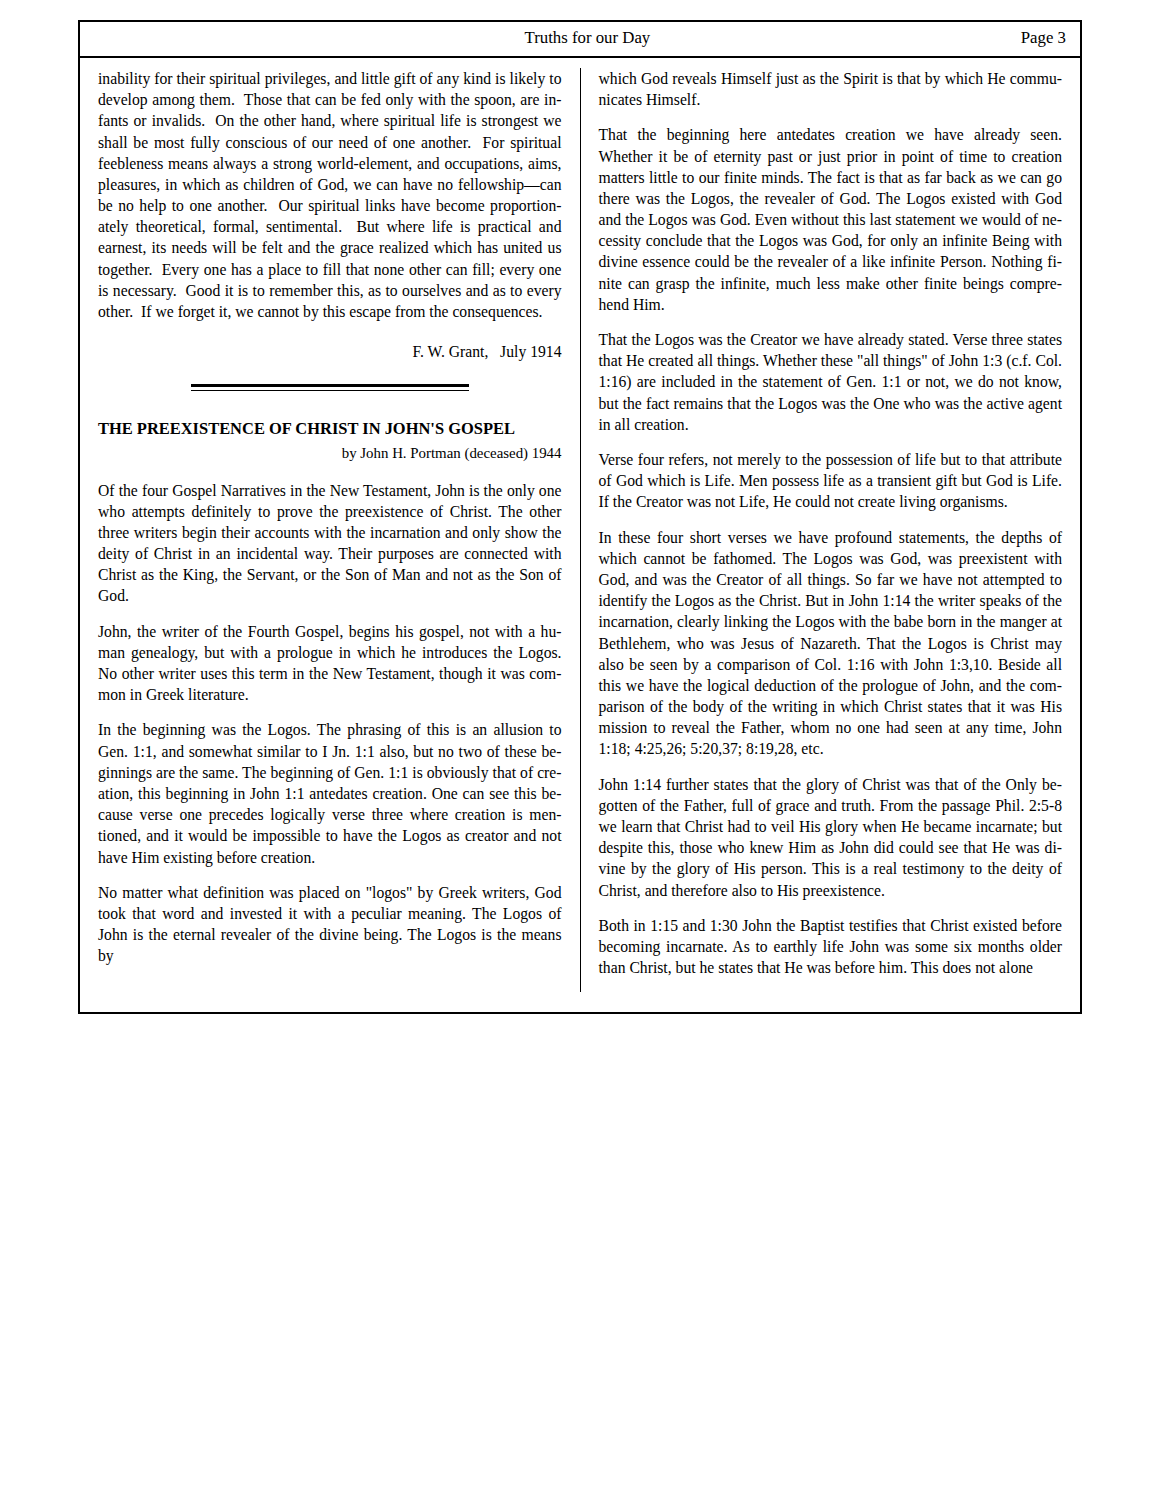Truths for our Day Page 3
inability for their spiritual privileges, and little gift of any kind is likely to develop among them. Those that can be fed only with the spoon, are infants or invalids. On the other hand, where spiritual life is strongest we shall be most fully conscious of our need of one another. For spiritual feebleness means always a strong world-element, and occupations, aims, pleasures, in which as children of God, we can have no fellowship—can be no help to one another. Our spiritual links have become proportionately theoretical, formal, sentimental. But where life is practical and earnest, its needs will be felt and the grace realized which has united us together. Every one has a place to fill that none other can fill; every one is necessary. Good it is to remember this, as to ourselves and as to every other. If we forget it, we cannot by this escape from the consequences.
F. W. Grant, July 1914
The Preexistence of Christ in John's Gospel
by John H. Portman (deceased) 1944
Of the four Gospel Narratives in the New Testament, John is the only one who attempts definitely to prove the preexistence of Christ. The other three writers begin their accounts with the incarnation and only show the deity of Christ in an incidental way. Their purposes are connected with Christ as the King, the Servant, or the Son of Man and not as the Son of God.
John, the writer of the Fourth Gospel, begins his gospel, not with a human genealogy, but with a prologue in which he introduces the Logos. No other writer uses this term in the New Testament, though it was common in Greek literature.
In the beginning was the Logos. The phrasing of this is an allusion to Gen. 1:1, and somewhat similar to I Jn. 1:1 also, but no two of these beginnings are the same. The beginning of Gen. 1:1 is obviously that of creation, this beginning in John 1:1 antedates creation. One can see this because verse one precedes logically verse three where creation is mentioned, and it would be impossible to have the Logos as creator and not have Him existing before creation.
No matter what definition was placed on "logos" by Greek writers, God took that word and invested it with a peculiar meaning. The Logos of John is the eternal revealer of the divine being. The Logos is the means by
which God reveals Himself just as the Spirit is that by which He communicates Himself.
That the beginning here antedates creation we have already seen. Whether it be of eternity past or just prior in point of time to creation matters little to our finite minds. The fact is that as far back as we can go there was the Logos, the revealer of God. The Logos existed with God and the Logos was God. Even without this last statement we would of necessity conclude that the Logos was God, for only an infinite Being with divine essence could be the revealer of a like infinite Person. Nothing finite can grasp the infinite, much less make other finite beings comprehend Him.
That the Logos was the Creator we have already stated. Verse three states that He created all things. Whether these "all things" of John 1:3 (c.f. Col. 1:16) are included in the statement of Gen. 1:1 or not, we do not know, but the fact remains that the Logos was the One who was the active agent in all creation.
Verse four refers, not merely to the possession of life but to that attribute of God which is Life. Men possess life as a transient gift but God is Life. If the Creator was not Life, He could not create living organisms.
In these four short verses we have profound statements, the depths of which cannot be fathomed. The Logos was God, was preexistent with God, and was the Creator of all things. So far we have not attempted to identify the Logos as the Christ. But in John 1:14 the writer speaks of the incarnation, clearly linking the Logos with the babe born in the manger at Bethlehem, who was Jesus of Nazareth. That the Logos is Christ may also be seen by a comparison of Col. 1:16 with John 1:3,10. Beside all this we have the logical deduction of the prologue of John, and the comparison of the body of the writing in which Christ states that it was His mission to reveal the Father, whom no one had seen at any time, John 1:18; 4:25,26; 5:20,37; 8:19,28, etc.
John 1:14 further states that the glory of Christ was that of the Only begotten of the Father, full of grace and truth. From the passage Phil. 2:5-8 we learn that Christ had to veil His glory when He became incarnate; but despite this, those who knew Him as John did could see that He was divine by the glory of His person. This is a real testimony to the deity of Christ, and therefore also to His preexistence.
Both in 1:15 and 1:30 John the Baptist testifies that Christ existed before becoming incarnate. As to earthly life John was some six months older than Christ, but he states that He was before him. This does not alone